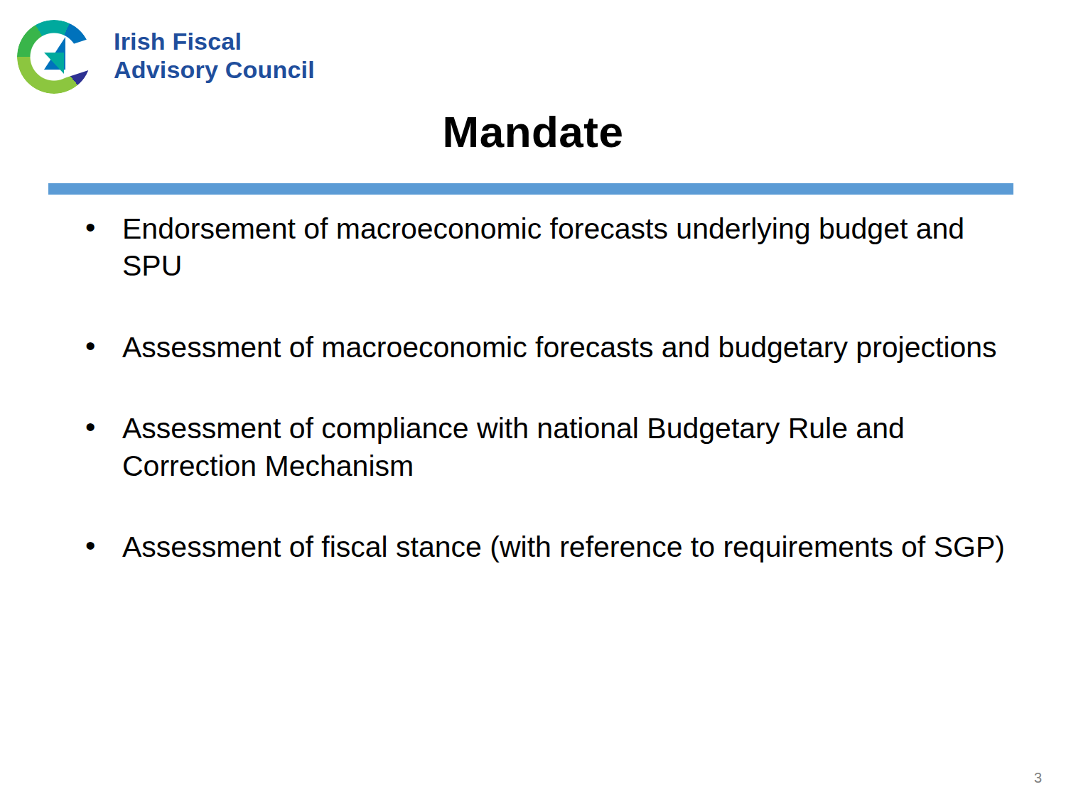Irish Fiscal
Advisory Council
Mandate
Endorsement of macroeconomic forecasts underlying budget and SPU
Assessment of macroeconomic forecasts and budgetary projections
Assessment of compliance with national Budgetary Rule and Correction Mechanism
Assessment of fiscal stance (with reference to requirements of SGP)
3